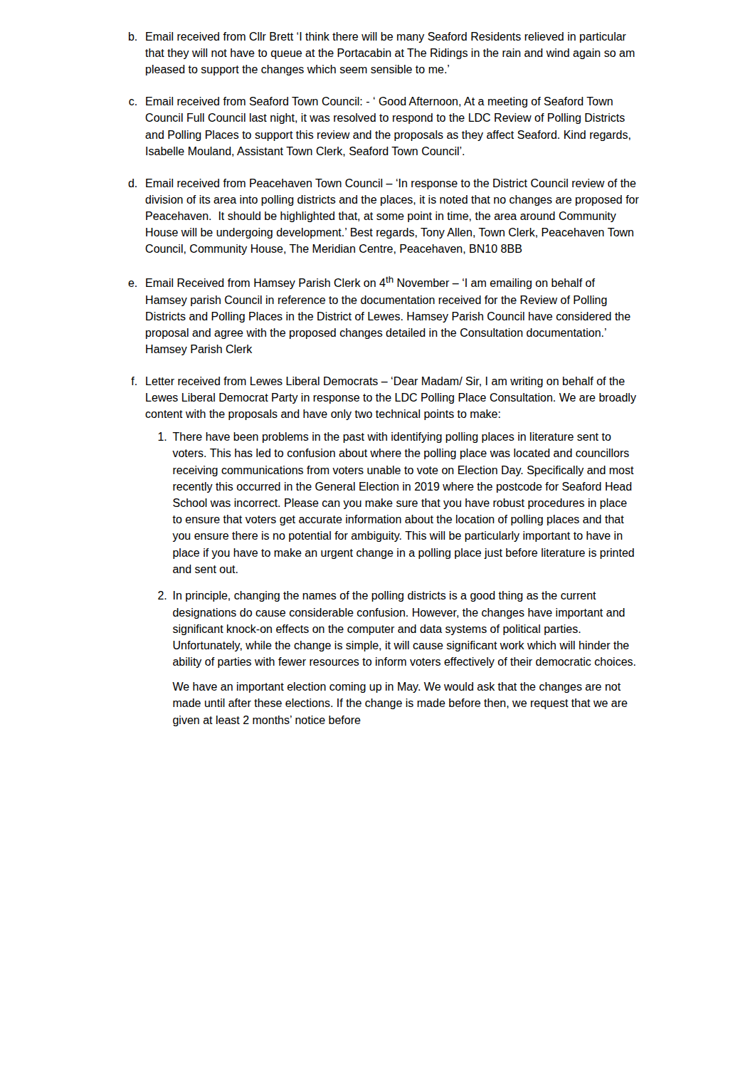Email received from Cllr Brett ‘I think there will be many Seaford Residents relieved in particular that they will not have to queue at the Portacabin at The Ridings in the rain and wind again so am pleased to support the changes which seem sensible to me.’
Email received from Seaford Town Council: - ‘ Good Afternoon, At a meeting of Seaford Town Council Full Council last night, it was resolved to respond to the LDC Review of Polling Districts and Polling Places to support this review and the proposals as they affect Seaford. Kind regards, Isabelle Mouland, Assistant Town Clerk, Seaford Town Council’.
Email received from Peacehaven Town Council – ‘In response to the District Council review of the division of its area into polling districts and the places, it is noted that no changes are proposed for Peacehaven. It should be highlighted that, at some point in time, the area around Community House will be undergoing development.’ Best regards, Tony Allen, Town Clerk, Peacehaven Town Council, Community House, The Meridian Centre, Peacehaven, BN10 8BB
Email Received from Hamsey Parish Clerk on 4th November – ‘I am emailing on behalf of Hamsey parish Council in reference to the documentation received for the Review of Polling Districts and Polling Places in the District of Lewes. Hamsey Parish Council have considered the proposal and agree with the proposed changes detailed in the Consultation documentation.’ Hamsey Parish Clerk
Letter received from Lewes Liberal Democrats – ‘Dear Madam/ Sir, I am writing on behalf of the Lewes Liberal Democrat Party in response to the LDC Polling Place Consultation. We are broadly content with the proposals and have only two technical points to make:
There have been problems in the past with identifying polling places in literature sent to voters. This has led to confusion about where the polling place was located and councillors receiving communications from voters unable to vote on Election Day. Specifically and most recently this occurred in the General Election in 2019 where the postcode for Seaford Head School was incorrect. Please can you make sure that you have robust procedures in place to ensure that voters get accurate information about the location of polling places and that you ensure there is no potential for ambiguity. This will be particularly important to have in place if you have to make an urgent change in a polling place just before literature is printed and sent out.
In principle, changing the names of the polling districts is a good thing as the current designations do cause considerable confusion. However, the changes have important and significant knock-on effects on the computer and data systems of political parties. Unfortunately, while the change is simple, it will cause significant work which will hinder the ability of parties with fewer resources to inform voters effectively of their democratic choices.
We have an important election coming up in May. We would ask that the changes are not made until after these elections. If the change is made before then, we request that we are given at least 2 months’ notice before